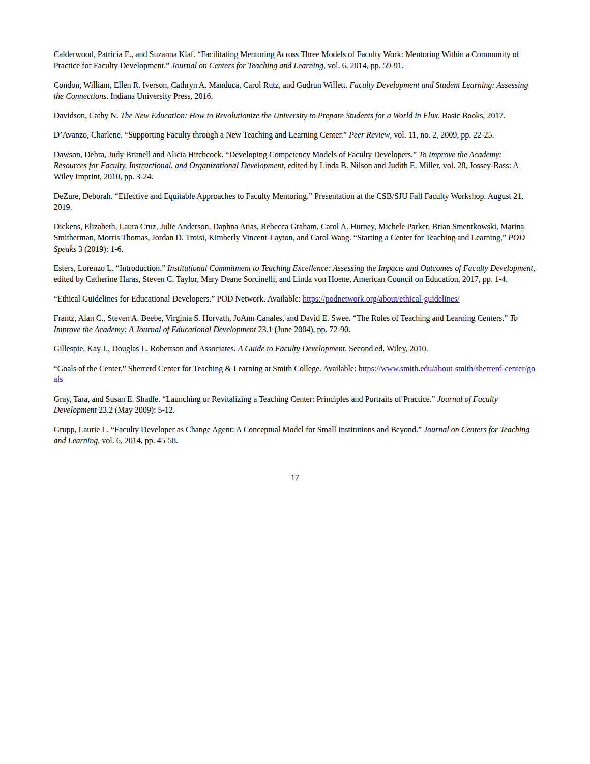Calderwood, Patricia E., and Suzanna Klaf. “Facilitating Mentoring Across Three Models of Faculty Work: Mentoring Within a Community of Practice for Faculty Development.” Journal on Centers for Teaching and Learning, vol. 6, 2014, pp. 59-91.
Condon, William, Ellen R. Iverson, Cathryn A. Manduca, Carol Rutz, and Gudrun Willett. Faculty Development and Student Learning: Assessing the Connections. Indiana University Press, 2016.
Davidson, Cathy N. The New Education: How to Revolutionize the University to Prepare Students for a World in Flux. Basic Books, 2017.
D’Avanzo, Charlene. “Supporting Faculty through a New Teaching and Learning Center.” Peer Review, vol. 11, no. 2, 2009, pp. 22-25.
Dawson, Debra, Judy Britnell and Alicia Hitchcock. “Developing Competency Models of Faculty Developers.” To Improve the Academy: Resources for Faculty, Instructional, and Organizational Development, edited by Linda B. Nilson and Judith E. Miller, vol. 28, Jossey-Bass: A Wiley Imprint, 2010, pp. 3-24.
DeZure, Deborah. “Effective and Equitable Approaches to Faculty Mentoring.” Presentation at the CSB/SJU Fall Faculty Workshop. August 21, 2019.
Dickens, Elizabeth, Laura Cruz, Julie Anderson, Daphna Atias, Rebecca Graham, Carol A. Hurney, Michele Parker, Brian Smentkowski, Marina Smitherman, Morris Thomas, Jordan D. Troisi, Kimberly Vincent-Layton, and Carol Wang. “Starting a Center for Teaching and Learning,” POD Speaks 3 (2019): 1-6.
Esters, Lorenzo L. “Introduction.” Institutional Commitment to Teaching Excellence: Assessing the Impacts and Outcomes of Faculty Development, edited by Catherine Haras, Steven C. Taylor, Mary Deane Sorcinelli, and Linda von Hoene, American Council on Education, 2017, pp. 1-4.
“Ethical Guidelines for Educational Developers.” POD Network. Available: https://podnetwork.org/about/ethical-guidelines/
Frantz, Alan C., Steven A. Beebe, Virginia S. Horvath, JoAnn Canales, and David E. Swee. “The Roles of Teaching and Learning Centers.” To Improve the Academy: A Journal of Educational Development 23.1 (June 2004), pp. 72-90.
Gillespie, Kay J., Douglas L. Robertson and Associates. A Guide to Faculty Development. Second ed. Wiley, 2010.
“Goals of the Center.” Sherrerd Center for Teaching & Learning at Smith College. Available: https://www.smith.edu/about-smith/sherrerd-center/goals
Gray, Tara, and Susan E. Shadle. “Launching or Revitalizing a Teaching Center: Principles and Portraits of Practice.” Journal of Faculty Development 23.2 (May 2009): 5-12.
Grupp, Laurie L. “Faculty Developer as Change Agent: A Conceptual Model for Small Institutions and Beyond.” Journal on Centers for Teaching and Learning, vol. 6, 2014, pp. 45-58.
17